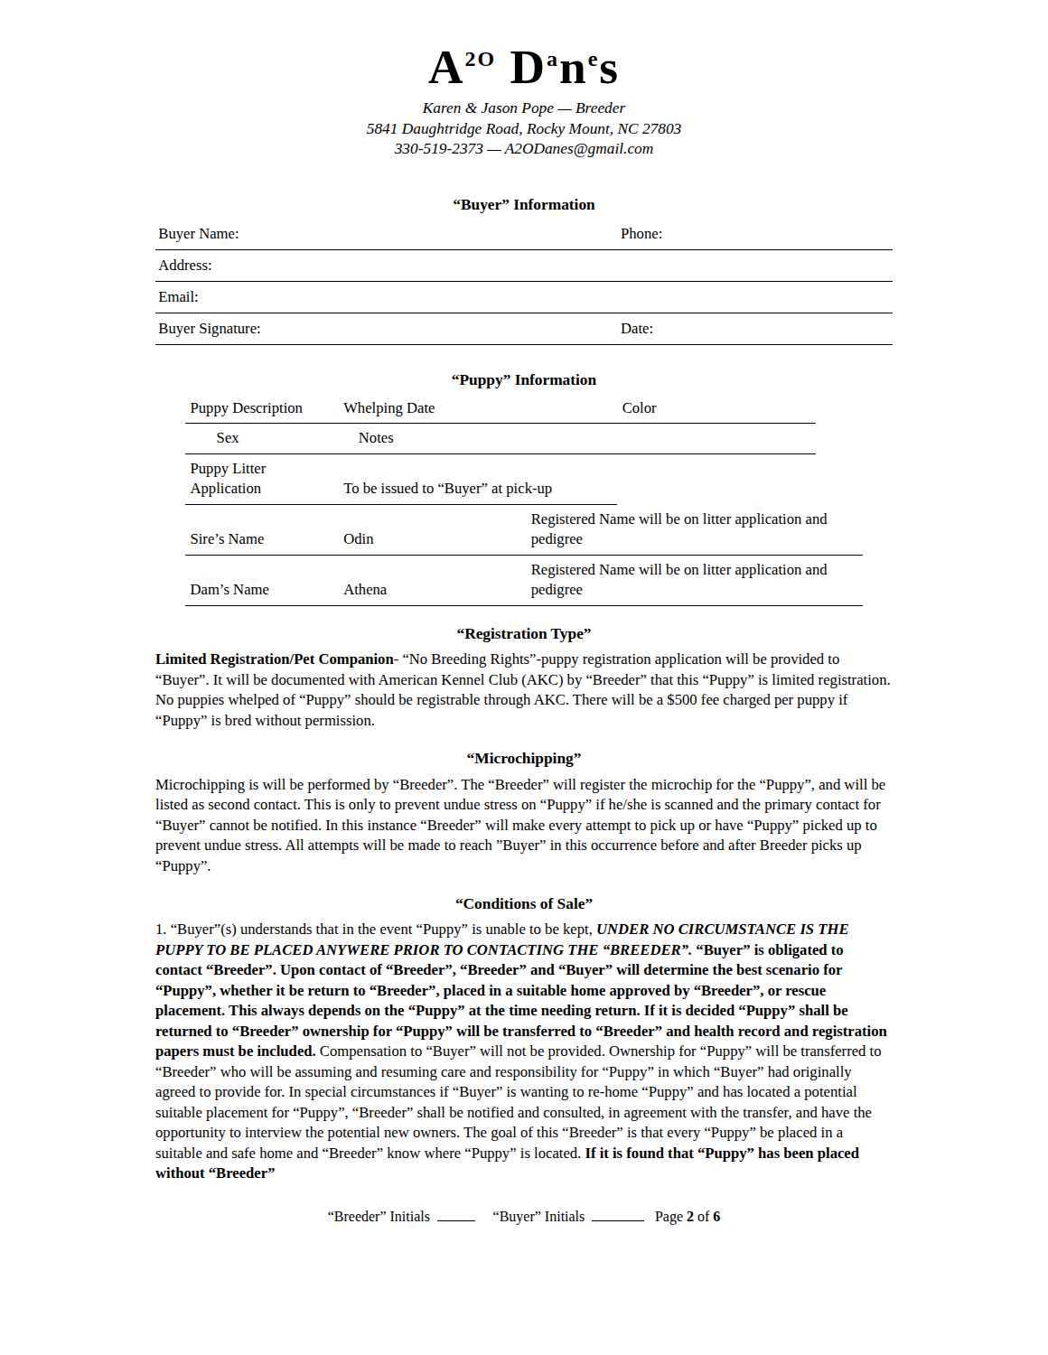A2O Danes
Karen & Jason Pope — Breeder
5841 Daughtridge Road, Rocky Mount, NC 27803
330-519-2373 — A2ODanes@gmail.com
“Buyer” Information
| Buyer Name: | | Phone: | |
| Address: | |
| Email: | |
| Buyer Signature: | | Date: | |
“Puppy” Information
| Puppy Description | Whelping Date | | Color | |
| Sex | Notes | | |
| Puppy Litter Application | To be issued to “Buyer” at pick-up | |
| Sire’s Name | Odin | Registered Name will be on litter application and pedigree |
| Dam’s Name | Athena | Registered Name will be on litter application and pedigree |
“Registration Type”
Limited Registration/Pet Companion- “No Breeding Rights”-puppy registration application will be provided to “Buyer”. It will be documented with American Kennel Club (AKC) by “Breeder” that this “Puppy” is limited registration. No puppies whelped of “Puppy” should be registrable through AKC. There will be a $500 fee charged per puppy if “Puppy” is bred without permission.
“Microchipping”
Microchipping is will be performed by “Breeder”. The “Breeder” will register the microchip for the “Puppy”, and will be listed as second contact. This is only to prevent undue stress on “Puppy” if he/she is scanned and the primary contact for “Buyer” cannot be notified. In this instance “Breeder” will make every attempt to pick up or have “Puppy” picked up to prevent undue stress. All attempts will be made to reach ”Buyer” in this occurrence before and after Breeder picks up “Puppy”.
“Conditions of Sale”
1. “Buyer”(s) understands that in the event “Puppy” is unable to be kept, UNDER NO CIRCUMSTANCE IS THE PUPPY TO BE PLACED ANYWERE PRIOR TO CONTACTING THE “BREEDER”. “Buyer” is obligated to contact “Breeder”. Upon contact of “Breeder”, “Breeder” and “Buyer” will determine the best scenario for “Puppy”, whether it be return to “Breeder”, placed in a suitable home approved by “Breeder”, or rescue placement. This always depends on the “Puppy” at the time needing return. If it is decided “Puppy” shall be returned to “Breeder” ownership for “Puppy” will be transferred to “Breeder” and health record and registration papers must be included. Compensation to “Buyer” will not be provided. Ownership for “Puppy” will be transferred to “Breeder” who will be assuming and resuming care and responsibility for “Puppy” in which “Buyer” had originally agreed to provide for. In special circumstances if “Buyer” is wanting to re-home “Puppy” and has located a potential suitable placement for “Puppy”, “Breeder” shall be notified and consulted, in agreement with the transfer, and have the opportunity to interview the potential new owners. The goal of this “Breeder” is that every “Puppy” be placed in a suitable and safe home and “Breeder” know where “Puppy” is located. If it is found that “Puppy” has been placed without “Breeder”
“Breeder” Initials “Buyer” Initials Page 2 of 6